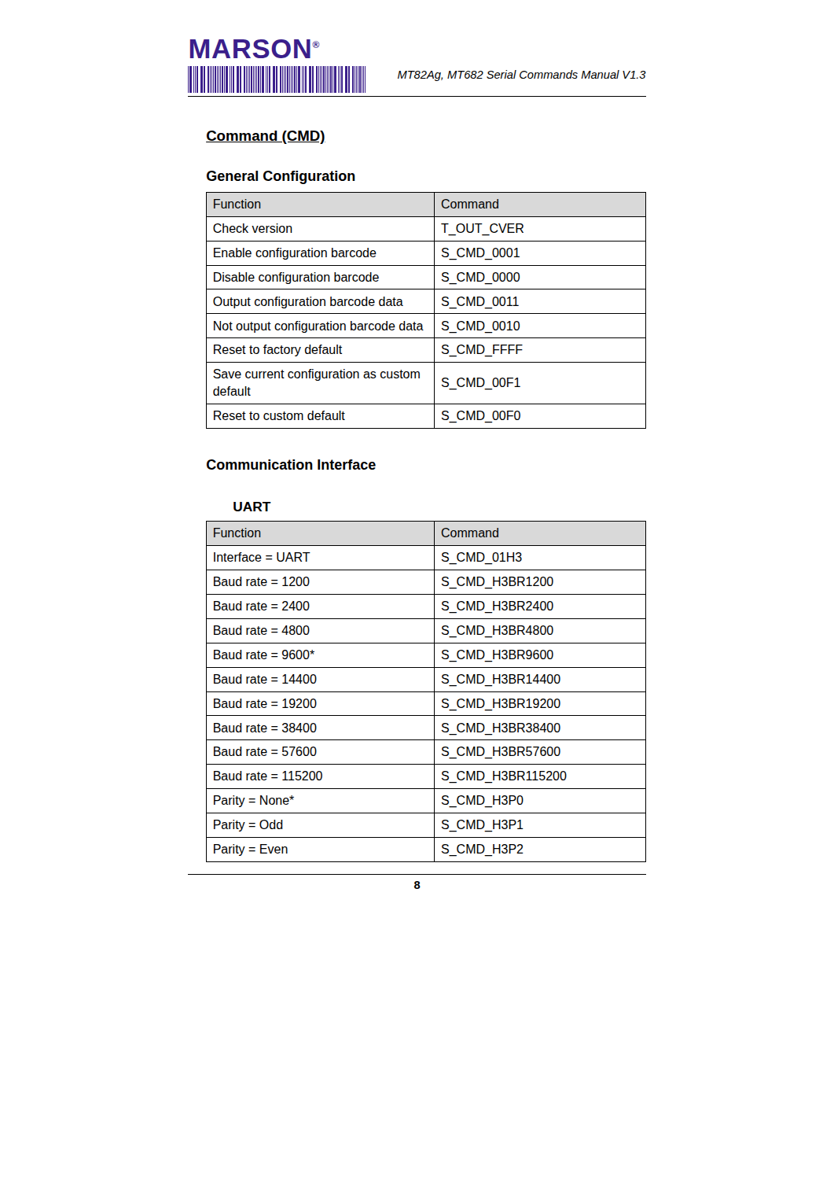MARSON®
MT82Ag, MT682 Serial Commands Manual V1.3
Command (CMD)
General Configuration
| Function | Command |
| --- | --- |
| Check version | T_OUT_CVER |
| Enable configuration barcode | S_CMD_0001 |
| Disable configuration barcode | S_CMD_0000 |
| Output configuration barcode data | S_CMD_0011 |
| Not output configuration barcode data | S_CMD_0010 |
| Reset to factory default | S_CMD_FFFF |
| Save current configuration as custom default | S_CMD_00F1 |
| Reset to custom default | S_CMD_00F0 |
Communication Interface
UART
| Function | Command |
| --- | --- |
| Interface = UART | S_CMD_01H3 |
| Baud rate = 1200 | S_CMD_H3BR1200 |
| Baud rate = 2400 | S_CMD_H3BR2400 |
| Baud rate = 4800 | S_CMD_H3BR4800 |
| Baud rate = 9600* | S_CMD_H3BR9600 |
| Baud rate = 14400 | S_CMD_H3BR14400 |
| Baud rate = 19200 | S_CMD_H3BR19200 |
| Baud rate = 38400 | S_CMD_H3BR38400 |
| Baud rate = 57600 | S_CMD_H3BR57600 |
| Baud rate = 115200 | S_CMD_H3BR115200 |
| Parity = None* | S_CMD_H3P0 |
| Parity = Odd | S_CMD_H3P1 |
| Parity = Even | S_CMD_H3P2 |
8